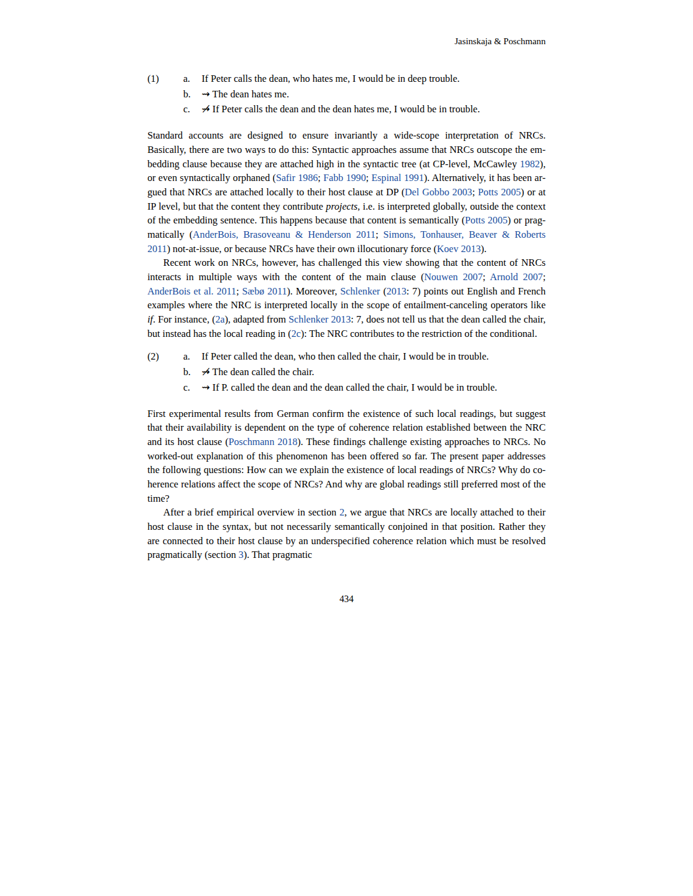Jasinskaja & Poschmann
(1)
a. If Peter calls the dean, who hates me, I would be in deep trouble.
b.⇝ The dean hates me.
c.⇝̸ If Peter calls the dean and the dean hates me, I would be in trouble.
Standard accounts are designed to ensure invariantly a wide-scope interpretation of NRCs. Basically, there are two ways to do this: Syntactic approaches assume that NRCs outscope the embedding clause because they are attached high in the syntactic tree (at CP-level, McCawley 1982), or even syntactically orphaned (Safir 1986; Fabb 1990; Espinal 1991). Alternatively, it has been argued that NRCs are attached locally to their host clause at DP (Del Gobbo 2003; Potts 2005) or at IP level, but that the content they contribute projects, i.e. is interpreted globally, outside the context of the embedding sentence. This happens because that content is semantically (Potts 2005) or pragmatically (AnderBois, Brasoveanu & Henderson 2011; Simons, Tonhauser, Beaver & Roberts 2011) not-at-issue, or because NRCs have their own illocutionary force (Koev 2013).
Recent work on NRCs, however, has challenged this view showing that the content of NRCs interacts in multiple ways with the content of the main clause (Nouwen 2007; Arnold 2007; AnderBois et al. 2011; Sæbø 2011). Moreover, Schlenker (2013: 7) points out English and French examples where the NRC is interpreted locally in the scope of entailment-canceling operators like if. For instance, (2a), adapted from Schlenker 2013: 7, does not tell us that the dean called the chair, but instead has the local reading in (2c): The NRC contributes to the restriction of the conditional.
(2)
a. If Peter called the dean, who then called the chair, I would be in trouble.
b.⇝̸ The dean called the chair.
c.⇝ If P. called the dean and the dean called the chair, I would be in trouble.
First experimental results from German confirm the existence of such local readings, but suggest that their availability is dependent on the type of coherence relation established between the NRC and its host clause (Poschmann 2018). These findings challenge existing approaches to NRCs. No worked-out explanation of this phenomenon has been offered so far. The present paper addresses the following questions: How can we explain the existence of local readings of NRCs? Why do coherence relations affect the scope of NRCs? And why are global readings still preferred most of the time?
After a brief empirical overview in section 2, we argue that NRCs are locally attached to their host clause in the syntax, but not necessarily semantically conjoined in that position. Rather they are connected to their host clause by an underspecified coherence relation which must be resolved pragmatically (section 3). That pragmatic
434